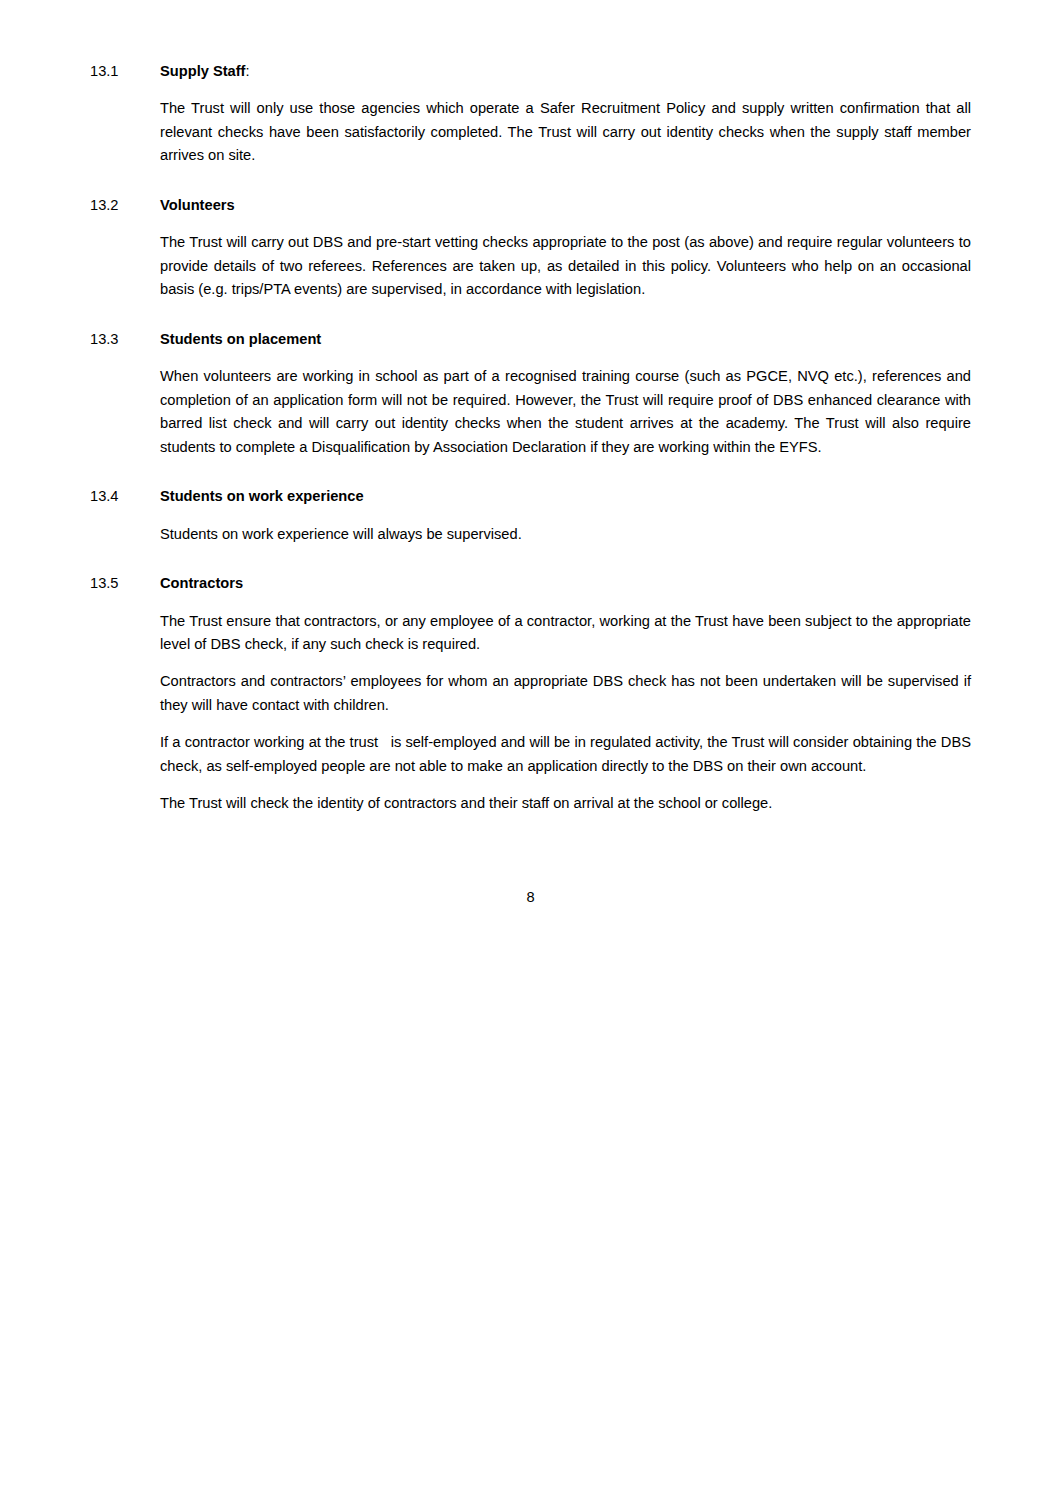13.1 Supply Staff:
The Trust will only use those agencies which operate a Safer Recruitment Policy and supply written confirmation that all relevant checks have been satisfactorily completed. The Trust will carry out identity checks when the supply staff member arrives on site.
13.2 Volunteers
The Trust will carry out DBS and pre-start vetting checks appropriate to the post (as above) and require regular volunteers to provide details of two referees. References are taken up, as detailed in this policy. Volunteers who help on an occasional basis (e.g. trips/PTA events) are supervised, in accordance with legislation.
13.3 Students on placement
When volunteers are working in school as part of a recognised training course (such as PGCE, NVQ etc.), references and completion of an application form will not be required. However, the Trust will require proof of DBS enhanced clearance with barred list check and will carry out identity checks when the student arrives at the academy. The Trust will also require students to complete a Disqualification by Association Declaration if they are working within the EYFS.
13.4 Students on work experience
Students on work experience will always be supervised.
13.5 Contractors
The Trust ensure that contractors, or any employee of a contractor, working at the Trust have been subject to the appropriate level of DBS check, if any such check is required.
Contractors and contractors’ employees for whom an appropriate DBS check has not been undertaken will be supervised if they will have contact with children.
If a contractor working at the trust is self-employed and will be in regulated activity, the Trust will consider obtaining the DBS check, as self-employed people are not able to make an application directly to the DBS on their own account.
The Trust will check the identity of contractors and their staff on arrival at the school or college.
8